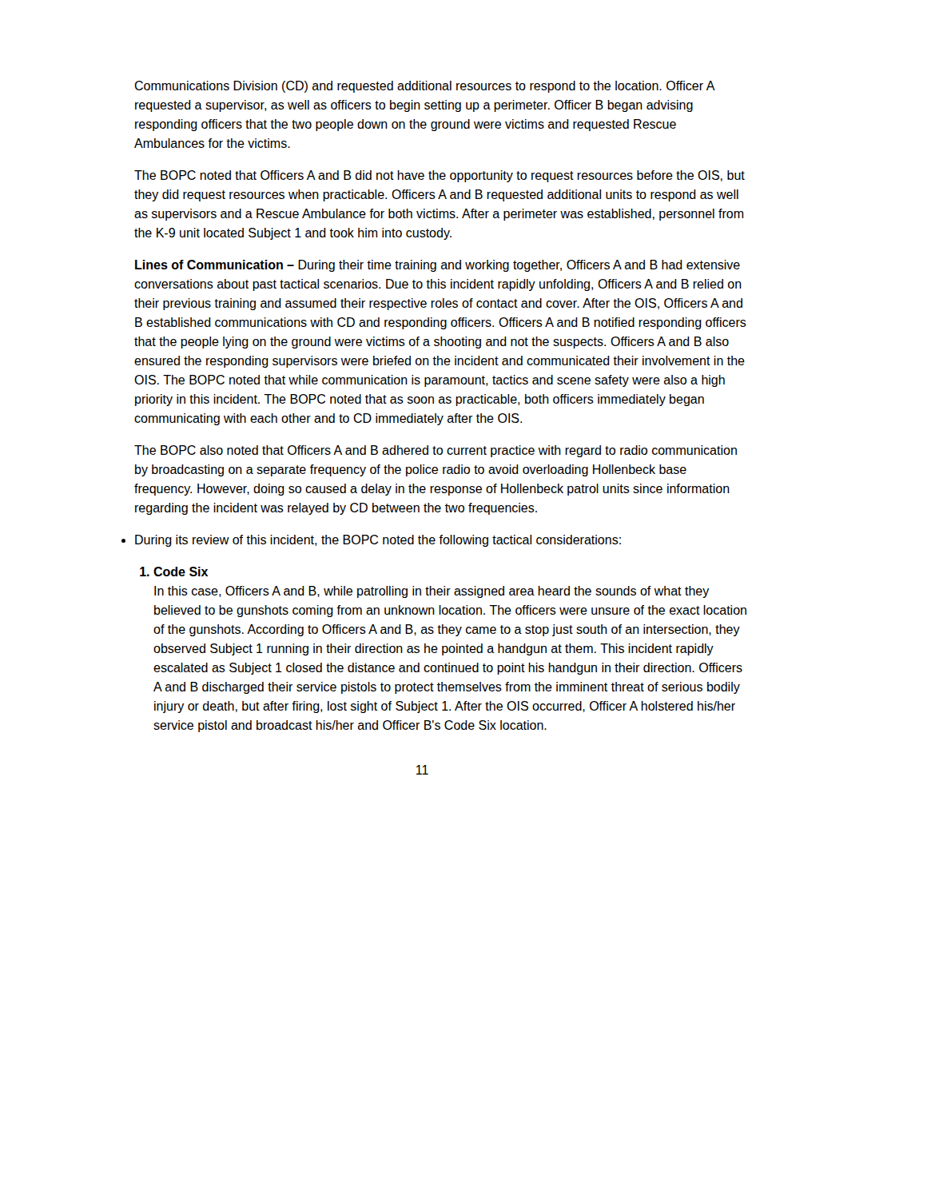Communications Division (CD) and requested additional resources to respond to the location. Officer A requested a supervisor, as well as officers to begin setting up a perimeter. Officer B began advising responding officers that the two people down on the ground were victims and requested Rescue Ambulances for the victims.
The BOPC noted that Officers A and B did not have the opportunity to request resources before the OIS, but they did request resources when practicable. Officers A and B requested additional units to respond as well as supervisors and a Rescue Ambulance for both victims. After a perimeter was established, personnel from the K-9 unit located Subject 1 and took him into custody.
Lines of Communication – During their time training and working together, Officers A and B had extensive conversations about past tactical scenarios. Due to this incident rapidly unfolding, Officers A and B relied on their previous training and assumed their respective roles of contact and cover. After the OIS, Officers A and B established communications with CD and responding officers. Officers A and B notified responding officers that the people lying on the ground were victims of a shooting and not the suspects. Officers A and B also ensured the responding supervisors were briefed on the incident and communicated their involvement in the OIS. The BOPC noted that while communication is paramount, tactics and scene safety were also a high priority in this incident. The BOPC noted that as soon as practicable, both officers immediately began communicating with each other and to CD immediately after the OIS.
The BOPC also noted that Officers A and B adhered to current practice with regard to radio communication by broadcasting on a separate frequency of the police radio to avoid overloading Hollenbeck base frequency. However, doing so caused a delay in the response of Hollenbeck patrol units since information regarding the incident was relayed by CD between the two frequencies.
During its review of this incident, the BOPC noted the following tactical considerations:
Code Six
In this case, Officers A and B, while patrolling in their assigned area heard the sounds of what they believed to be gunshots coming from an unknown location. The officers were unsure of the exact location of the gunshots. According to Officers A and B, as they came to a stop just south of an intersection, they observed Subject 1 running in their direction as he pointed a handgun at them. This incident rapidly escalated as Subject 1 closed the distance and continued to point his handgun in their direction. Officers A and B discharged their service pistols to protect themselves from the imminent threat of serious bodily injury or death, but after firing, lost sight of Subject 1. After the OIS occurred, Officer A holstered his/her service pistol and broadcast his/her and Officer B's Code Six location.
11